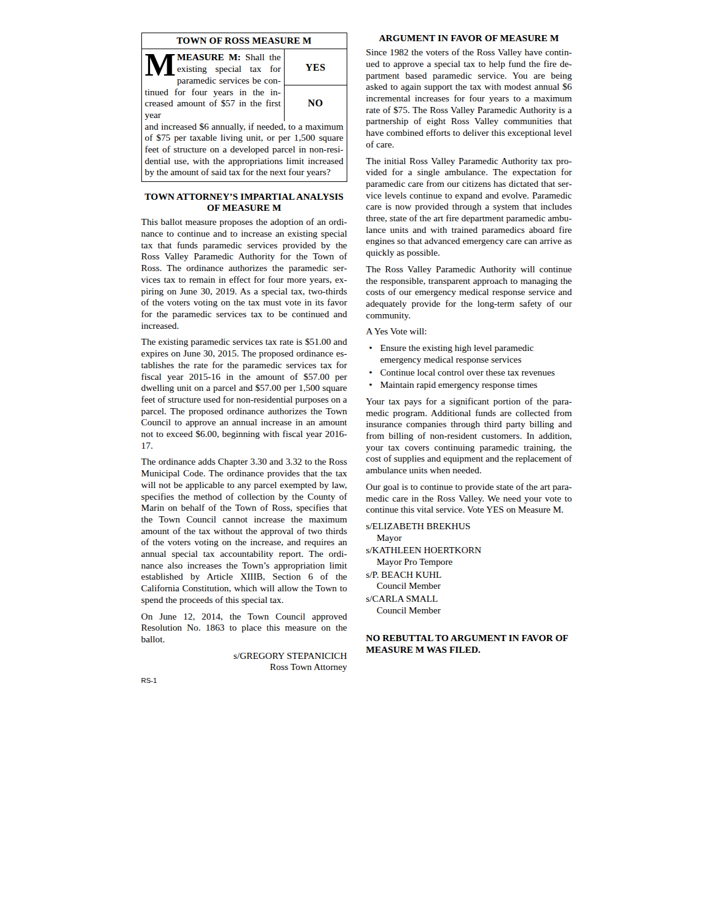TOWN OF ROSS MEASURE M
MMEASURE M: Shall the existing special tax for paramedic services be continued for four years in the increased amount of $57 in the first year
YES
NO
and increased $6 annually, if needed, to a maximum of $75 per taxable living unit, or per 1,500 square feet of structure on a developed parcel in non-residential use, with the appropriations limit increased by the amount of said tax for the next four years?
TOWN ATTORNEY’S IMPARTIAL ANALYSIS OF MEASURE M
This ballot measure proposes the adoption of an ordinance to continue and to increase an existing special tax that funds paramedic services provided by the Ross Valley Paramedic Authority for the Town of Ross. The ordinance authorizes the paramedic services tax to remain in effect for four more years, expiring on June 30, 2019. As a special tax, two-thirds of the voters voting on the tax must vote in its favor for the paramedic services tax to be continued and increased.
The existing paramedic services tax rate is $51.00 and expires on June 30, 2015. The proposed ordinance establishes the rate for the paramedic services tax for fiscal year 2015-16 in the amount of $57.00 per dwelling unit on a parcel and $57.00 per 1,500 square feet of structure used for non-residential purposes on a parcel. The proposed ordinance authorizes the Town Council to approve an annual increase in an amount not to exceed $6.00, beginning with fiscal year 2016-17.
The ordinance adds Chapter 3.30 and 3.32 to the Ross Municipal Code. The ordinance provides that the tax will not be applicable to any parcel exempted by law, specifies the method of collection by the County of Marin on behalf of the Town of Ross, specifies that the Town Council cannot increase the maximum amount of the tax without the approval of two thirds of the voters voting on the increase, and requires an annual special tax accountability report. The ordinance also increases the Town’s appropriation limit established by Article XIIIB, Section 6 of the California Constitution, which will allow the Town to spend the proceeds of this special tax.
On June 12, 2014, the Town Council approved Resolution No. 1863 to place this measure on the ballot.
s/GREGORY STEPANICICH
Ross Town Attorney
ARGUMENT IN FAVOR OF MEASURE M
Since 1982 the voters of the Ross Valley have continued to approve a special tax to help fund the fire department based paramedic service. You are being asked to again support the tax with modest annual $6 incremental increases for four years to a maximum rate of $75. The Ross Valley Paramedic Authority is a partnership of eight Ross Valley communities that have combined efforts to deliver this exceptional level of care.
The initial Ross Valley Paramedic Authority tax provided for a single ambulance. The expectation for paramedic care from our citizens has dictated that service levels continue to expand and evolve. Paramedic care is now provided through a system that includes three, state of the art fire department paramedic ambulance units and with trained paramedics aboard fire engines so that advanced emergency care can arrive as quickly as possible.
The Ross Valley Paramedic Authority will continue the responsible, transparent approach to managing the costs of our emergency medical response service and adequately provide for the long-term safety of our community.
A Yes Vote will:
Ensure the existing high level paramedic emergency medical response services
Continue local control over these tax revenues
Maintain rapid emergency response times
Your tax pays for a significant portion of the paramedic program. Additional funds are collected from insurance companies through third party billing and from billing of non-resident customers. In addition, your tax covers continuing paramedic training, the cost of supplies and equipment and the replacement of ambulance units when needed.
Our goal is to continue to provide state of the art paramedic care in the Ross Valley. We need your vote to continue this vital service. Vote YES on Measure M.
s/ELIZABETH BREKHUS
Mayor
s/KATHLEEN HOERTKORN
Mayor Pro Tempore
s/P. BEACH KUHL
Council Member
s/CARLA SMALL
Council Member
NO REBUTTAL TO ARGUMENT IN FAVOR OF MEASURE M WAS FILED.
RS-1